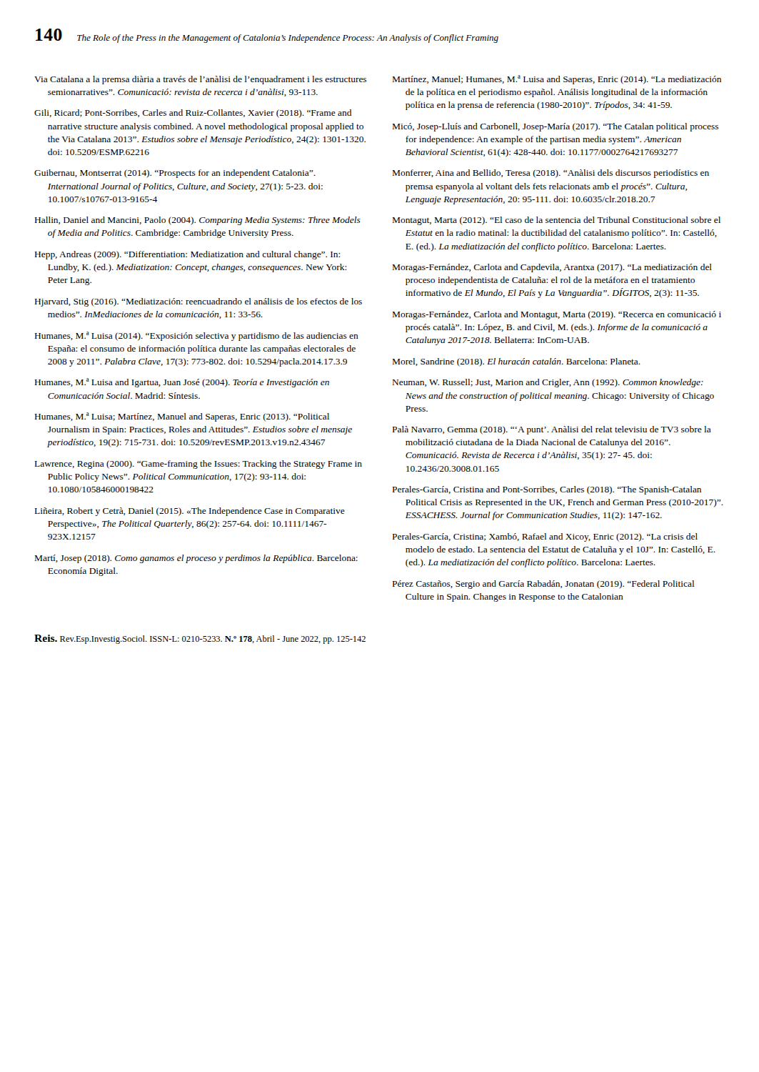140 The Role of the Press in the Management of Catalonia’s Independence Process: An Analysis of Conflict Framing
Via Catalana a la premsa diària a través de l’anàlisi de l’enquadrament i les estructures semionarratives”. Comunicació: revista de recerca i d’anàlisi, 93-113.
Gili, Ricard; Pont-Sorribes, Carles and Ruiz-Collantes, Xavier (2018). “Frame and narrative structure analysis combined. A novel methodological proposal applied to the Via Catalana 2013”. Estudios sobre el Mensaje Periodístico, 24(2): 1301-1320. doi: 10.5209/ESMP.62216
Guibernau, Montserrat (2014). “Prospects for an independent Catalonia”. International Journal of Politics, Culture, and Society, 27(1): 5-23. doi: 10.1007/s10767-013-9165-4
Hallin, Daniel and Mancini, Paolo (2004). Comparing Media Systems: Three Models of Media and Politics. Cambridge: Cambridge University Press.
Hepp, Andreas (2009). “Differentiation: Mediatization and cultural change”. In: Lundby, K. (ed.). Mediatization: Concept, changes, consequences. New York: Peter Lang.
Hjarvard, Stig (2016). “Mediatización: reencuadrando el análisis de los efectos de los medios”. InMediaciones de la comunicación, 11: 33-56.
Humanes, M.ª Luisa (2014). “Exposición selectiva y partidismo de las audiencias en España: el consumo de información política durante las campañas electorales de 2008 y 2011”. Palabra Clave, 17(3): 773-802. doi: 10.5294/pacla.2014.17.3.9
Humanes, M.ª Luisa and Igartua, Juan José (2004). Teoría e Investigación en Comunicación Social. Madrid: Síntesis.
Humanes, M.ª Luisa; Martínez, Manuel and Saperas, Enric (2013). “Political Journalism in Spain: Practices, Roles and Attitudes”. Estudios sobre el mensaje periodístico, 19(2): 715-731. doi: 10.5209/revESMP.2013.v19.n2.43467
Lawrence, Regina (2000). “Game-framing the Issues: Tracking the Strategy Frame in Public Policy News”. Political Communication, 17(2): 93-114. doi: 10.1080/105846000198422
Liñeira, Robert y Cetrà, Daniel (2015). «The Independence Case in Comparative Perspective», The Political Quarterly, 86(2): 257-64. doi: 10.1111/1467-923X.12157
Martí, Josep (2018). Como ganamos el proceso y perdimos la República. Barcelona: Economía Digital.
Martínez, Manuel; Humanes, M.ª Luisa and Saperas, Enric (2014). “La mediatización de la política en el periodismo español. Análisis longitudinal de la información política en la prensa de referencia (1980-2010)”. Trípodos, 34: 41-59.
Micó, Josep-Lluís and Carbonell, Josep-María (2017). “The Catalan political process for independence: An example of the partisan media system”. American Behavioral Scientist, 61(4): 428-440. doi: 10.1177/0002764217693277
Monferrer, Aina and Bellido, Teresa (2018). “Anàlisi dels discursos periodístics en premsa espanyola al voltant dels fets relacionats amb el procés”. Cultura, Lenguaje Representación, 20: 95-111. doi: 10.6035/clr.2018.20.7
Montagut, Marta (2012). “El caso de la sentencia del Tribunal Constitucional sobre el Estatut en la radio matinal: la ductibilidad del catalanismo político”. In: Castelló, E. (ed.). La mediatización del conflicto político. Barcelona: Laertes.
Moragas-Fernández, Carlota and Capdevila, Arantxa (2017). “La mediatización del proceso independentista de Cataluña: el rol de la metáfora en el tratamiento informativo de El Mundo, El País y La Vanguardia”. DÍGITOS, 2(3): 11-35.
Moragas-Fernández, Carlota and Montagut, Marta (2019). “Recerca en comunicació i procés català”. In: López, B. and Civil, M. (eds.). Informe de la comunicació a Catalunya 2017-2018. Bellaterra: InCom-UAB.
Morel, Sandrine (2018). El huracán catalán. Barcelona: Planeta.
Neuman, W. Russell; Just, Marion and Crigler, Ann (1992). Common knowledge: News and the construction of political meaning. Chicago: University of Chicago Press.
Palà Navarro, Gemma (2018). “‘A punt’. Anàlisi del relat televisiu de TV3 sobre la mobilització ciutadana de la Diada Nacional de Catalunya del 2016”. Comunicació. Revista de Recerca i d’Anàlisi, 35(1): 27- 45. doi: 10.2436/20.3008.01.165
Perales-García, Cristina and Pont-Sorribes, Carles (2018). “The Spanish-Catalan Political Crisis as Represented in the UK, French and German Press (2010-2017)”. ESSACHESS. Journal for Communication Studies, 11(2): 147-162.
Perales-García, Cristina; Xambó, Rafael and Xicoy, Enric (2012). “La crisis del modelo de estado. La sentencia del Estatut de Cataluña y el 10J”. In: Castelló, E. (ed.). La mediatización del conflicto político. Barcelona: Laertes.
Pérez Castaños, Sergio and García Rabadán, Jonatan (2019). “Federal Political Culture in Spain. Changes in Response to the Catalonian
Reis. Rev.Esp.Investig.Sociol. ISSN-L: 0210-5233. N.º 178, Abril - June 2022, pp. 125-142